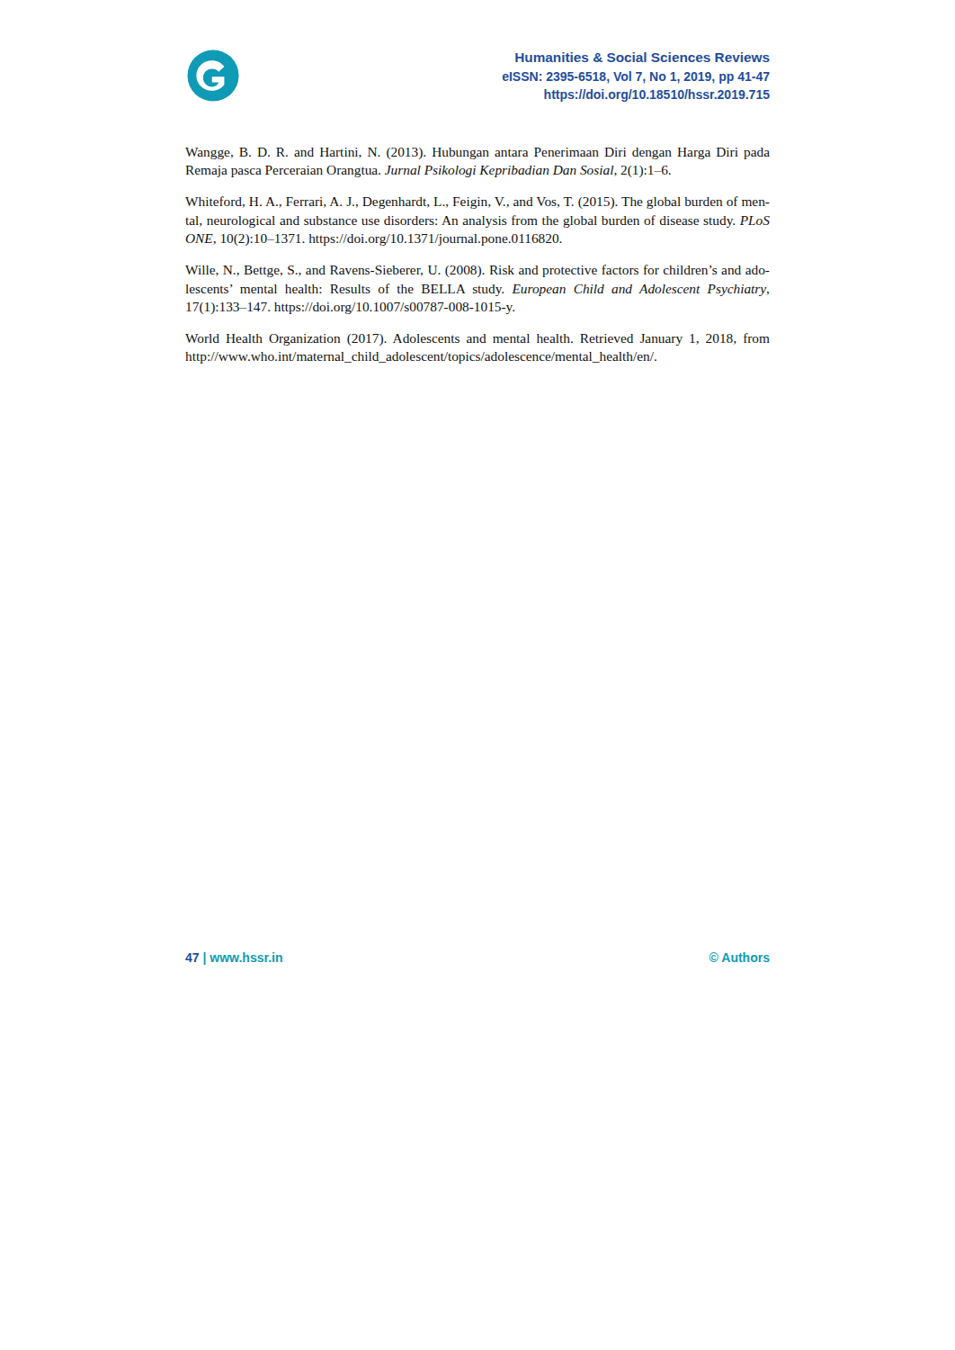Humanities & Social Sciences Reviews
eISSN: 2395-6518, Vol 7, No 1, 2019, pp 41-47
https://doi.org/10.18510/hssr.2019.715
Wangge, B. D. R. and Hartini, N. (2013). Hubungan antara Penerimaan Diri dengan Harga Diri pada Remaja pasca Perceraian Orangtua. Jurnal Psikologi Kepribadian Dan Sosial, 2(1):1–6.
Whiteford, H. A., Ferrari, A. J., Degenhardt, L., Feigin, V., and Vos, T. (2015). The global burden of mental, neurological and substance use disorders: An analysis from the global burden of disease study. PLoS ONE, 10(2):10–1371. https://doi.org/10.1371/journal.pone.0116820.
Wille, N., Bettge, S., and Ravens-Sieberer, U. (2008). Risk and protective factors for children’s and adolescents’ mental health: Results of the BELLA study. European Child and Adolescent Psychiatry, 17(1):133–147. https://doi.org/10.1007/s00787-008-1015-y.
World Health Organization (2017). Adolescents and mental health. Retrieved January 1, 2018, from http://www.who.int/maternal_child_adolescent/topics/adolescence/mental_health/en/.
47 | www.hssr.in
© Authors